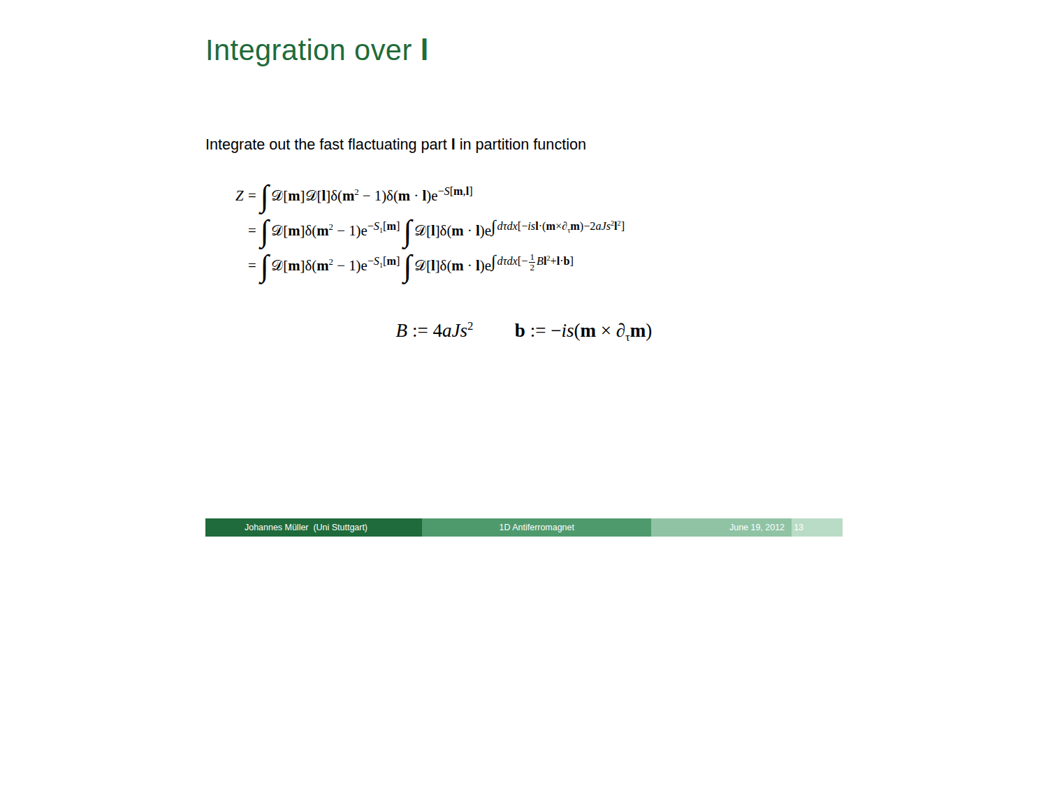Integration over l
Integrate out the fast flactuating part l in partition function
| Z | = | ∫ 𝒟[ m ]𝒟[ l ]δ( m 2 − 1)δ( m · l )e − S [ m , l ] |
| | = | ∫ 𝒟[ m ]δ( m 2 − 1)e − S 1 [ m ] ∫ 𝒟[ l ]δ( m · l )e ∫ dτdx [− is l ·( m ×∂ τ m )−2 aJs 2 l 2 ] |
| | = | ∫ 𝒟[ m ]δ( m 2 − 1)e − S 1 [ m ] ∫ 𝒟[ l ]δ( m · l )e ∫ dτdx [− 1 2 B l 2 + l · b ] |
B := 4aJs2 b := −is(m × ∂τm)
Johannes Müller (Uni Stuttgart)
1D Antiferromagnet
June 19, 2012
13 / 18